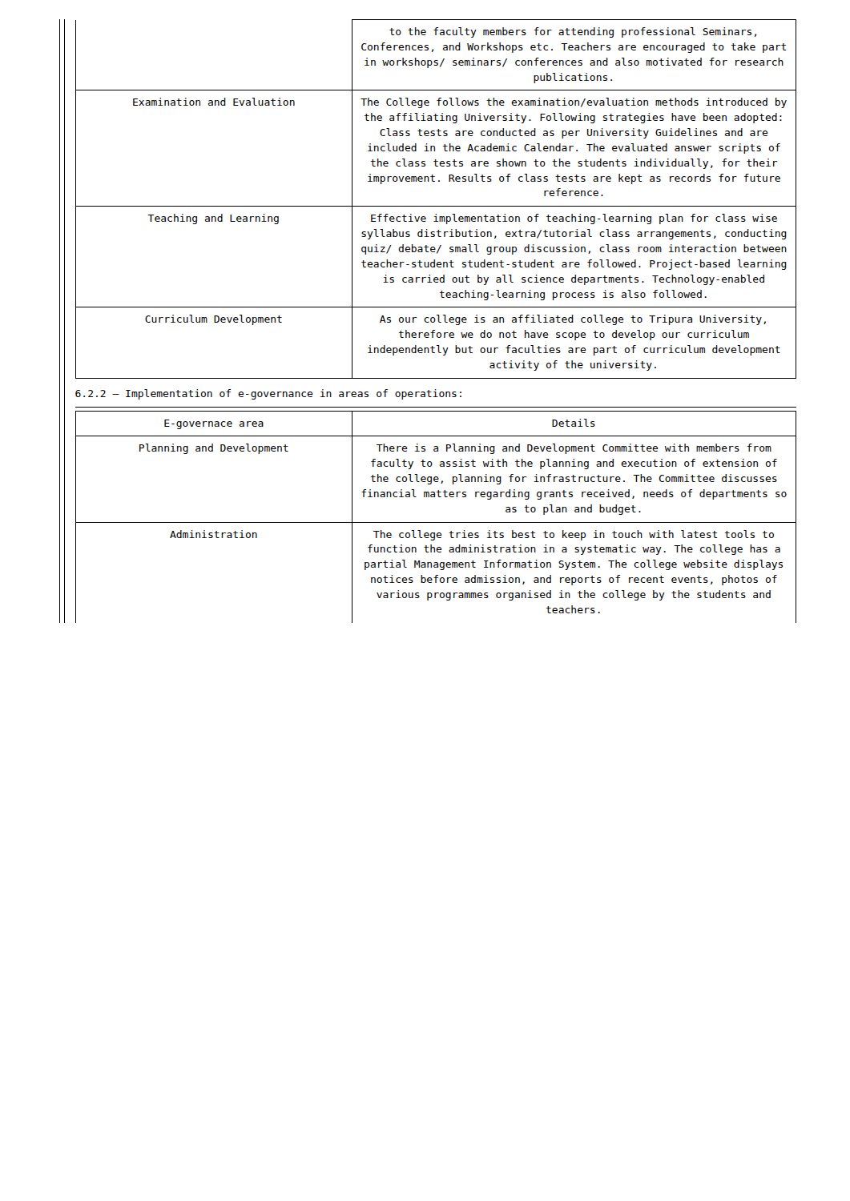| | to the faculty members for attending professional Seminars, Conferences, and Workshops etc. Teachers are encouraged to take part in workshops/ seminars/ conferences and also motivated for research publications. |
| Examination and Evaluation | The College follows the examination/evaluation methods introduced by the affiliating University. Following strategies have been adopted: Class tests are conducted as per University Guidelines and are included in the Academic Calendar. The evaluated answer scripts of the class tests are shown to the students individually, for their improvement. Results of class tests are kept as records for future reference. |
| Teaching and Learning | Effective implementation of teaching-learning plan for class wise syllabus distribution, extra/tutorial class arrangements, conducting quiz/ debate/ small group discussion, class room interaction between teacher-student student-student are followed. Project-based learning is carried out by all science departments. Technology-enabled teaching-learning process is also followed. |
| Curriculum Development | As our college is an affiliated college to Tripura University, therefore we do not have scope to develop our curriculum independently but our faculties are part of curriculum development activity of the university. |
6.2.2 – Implementation of e-governance in areas of operations:
| E-governace area | Details |
| Planning and Development | There is a Planning and Development Committee with members from faculty to assist with the planning and execution of extension of the college, planning for infrastructure. The Committee discusses financial matters regarding grants received, needs of departments so as to plan and budget. |
| Administration | The college tries its best to keep in touch with latest tools to function the administration in a systematic way. The college has a partial Management Information System. The college website displays notices before admission, and reports of recent events, photos of various programmes organised in the college by the students and teachers. |